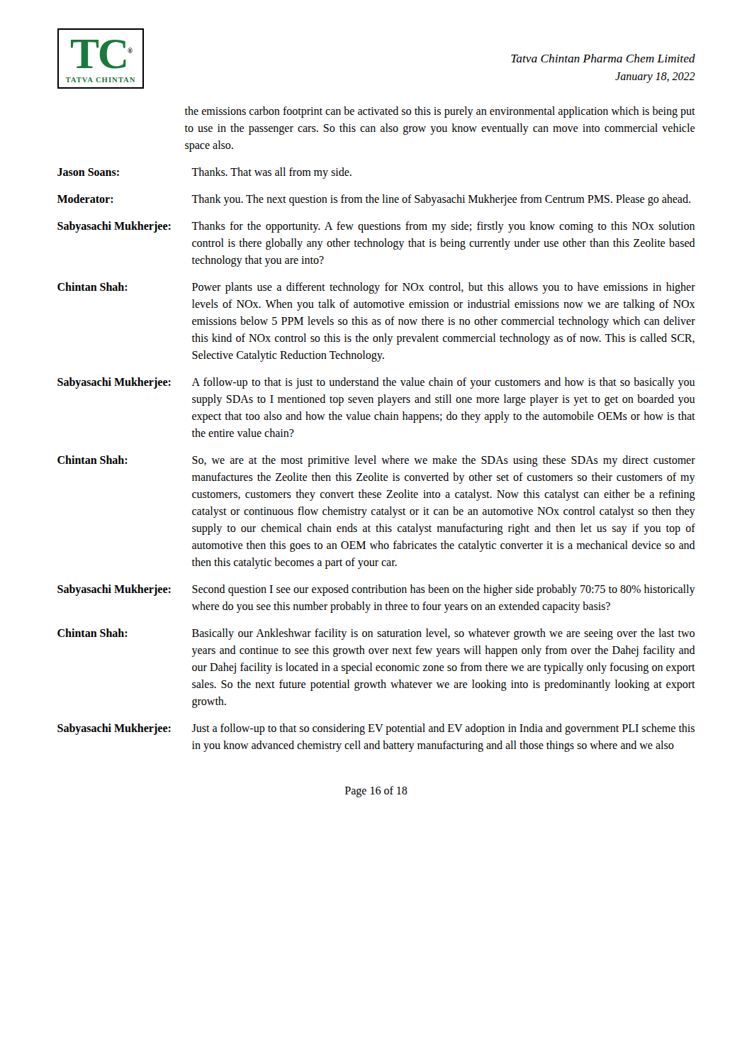TC®
TATVA CHINTAN
Tatva Chintan Pharma Chem Limited
January 18, 2022
the emissions carbon footprint can be activated so this is purely an environmental application which is being put to use in the passenger cars. So this can also grow you know eventually can move into commercial vehicle space also.
Jason Soans:
Thanks. That was all from my side.
Moderator:
Thank you. The next question is from the line of Sabyasachi Mukherjee from Centrum PMS. Please go ahead.
Sabyasachi Mukherjee:
Thanks for the opportunity. A few questions from my side; firstly you know coming to this NOx solution control is there globally any other technology that is being currently under use other than this Zeolite based technology that you are into?
Chintan Shah:
Power plants use a different technology for NOx control, but this allows you to have emissions in higher levels of NOx. When you talk of automotive emission or industrial emissions now we are talking of NOx emissions below 5 PPM levels so this as of now there is no other commercial technology which can deliver this kind of NOx control so this is the only prevalent commercial technology as of now. This is called SCR, Selective Catalytic Reduction Technology.
Sabyasachi Mukherjee:
A follow-up to that is just to understand the value chain of your customers and how is that so basically you supply SDAs to I mentioned top seven players and still one more large player is yet to get on boarded you expect that too also and how the value chain happens; do they apply to the automobile OEMs or how is that the entire value chain?
Chintan Shah:
So, we are at the most primitive level where we make the SDAs using these SDAs my direct customer manufactures the Zeolite then this Zeolite is converted by other set of customers so their customers of my customers, customers they convert these Zeolite into a catalyst. Now this catalyst can either be a refining catalyst or continuous flow chemistry catalyst or it can be an automotive NOx control catalyst so then they supply to our chemical chain ends at this catalyst manufacturing right and then let us say if you top of automotive then this goes to an OEM who fabricates the catalytic converter it is a mechanical device so and then this catalytic becomes a part of your car.
Sabyasachi Mukherjee:
Second question I see our exposed contribution has been on the higher side probably 70:75 to 80% historically where do you see this number probably in three to four years on an extended capacity basis?
Chintan Shah:
Basically our Ankleshwar facility is on saturation level, so whatever growth we are seeing over the last two years and continue to see this growth over next few years will happen only from over the Dahej facility and our Dahej facility is located in a special economic zone so from there we are typically only focusing on export sales. So the next future potential growth whatever we are looking into is predominantly looking at export growth.
Sabyasachi Mukherjee:
Just a follow-up to that so considering EV potential and EV adoption in India and government PLI scheme this in you know advanced chemistry cell and battery manufacturing and all those things so where and we also
Page 16 of 18